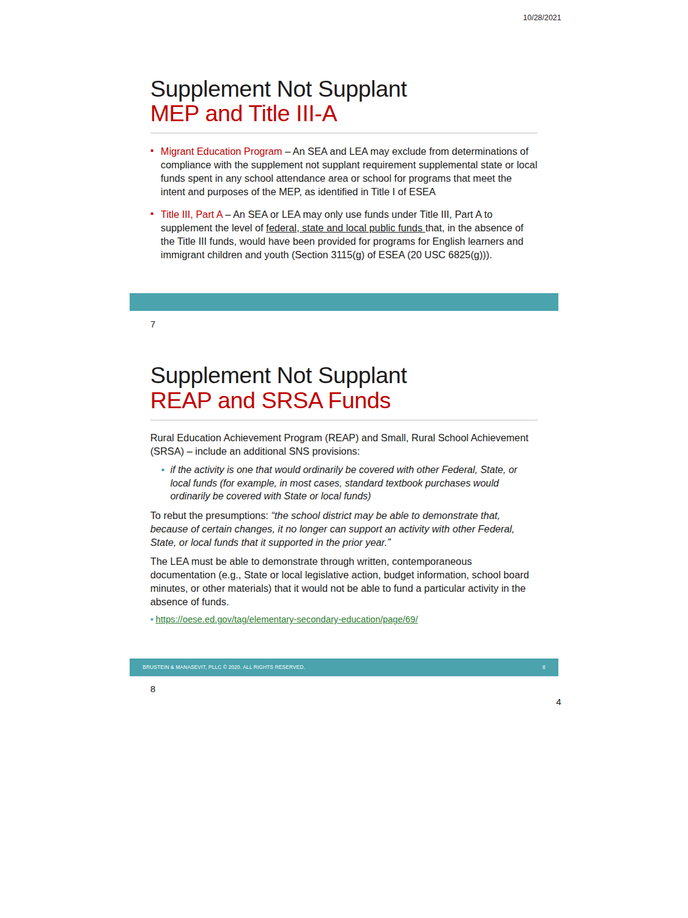10/28/2021
Supplement Not Supplant MEP and Title III-A
Migrant Education Program – An SEA and LEA may exclude from determinations of compliance with the supplement not supplant requirement supplemental state or local funds spent in any school attendance area or school for programs that meet the intent and purposes of the MEP, as identified in Title I of ESEA
Title III, Part A – An SEA or LEA may only use funds under Title III, Part A to supplement the level of federal, state and local public funds that, in the absence of the Title III funds, would have been provided for programs for English learners and immigrant children and youth (Section 3115(g) of ESEA (20 USC 6825(g))).
7
Supplement Not Supplant REAP and SRSA Funds
Rural Education Achievement Program (REAP) and Small, Rural School Achievement (SRSA) – include an additional SNS provisions:
if the activity is one that would ordinarily be covered with other Federal, State, or local funds (for example, in most cases, standard textbook purchases would ordinarily be covered with State or local funds)
To rebut the presumptions: “the school district may be able to demonstrate that, because of certain changes, it no longer can support an activity with other Federal, State, or local funds that it supported in the prior year.”
The LEA must be able to demonstrate through written, contemporaneous documentation (e.g., State or local legislative action, budget information, school board minutes, or other materials) that it would not be able to fund a particular activity in the absence of funds.
https://oese.ed.gov/tag/elementary-secondary-education/page/69/
BRUSTEIN & MANASEVIT, PLLC © 2020. ALL RIGHTS RESERVED. 8
8
4